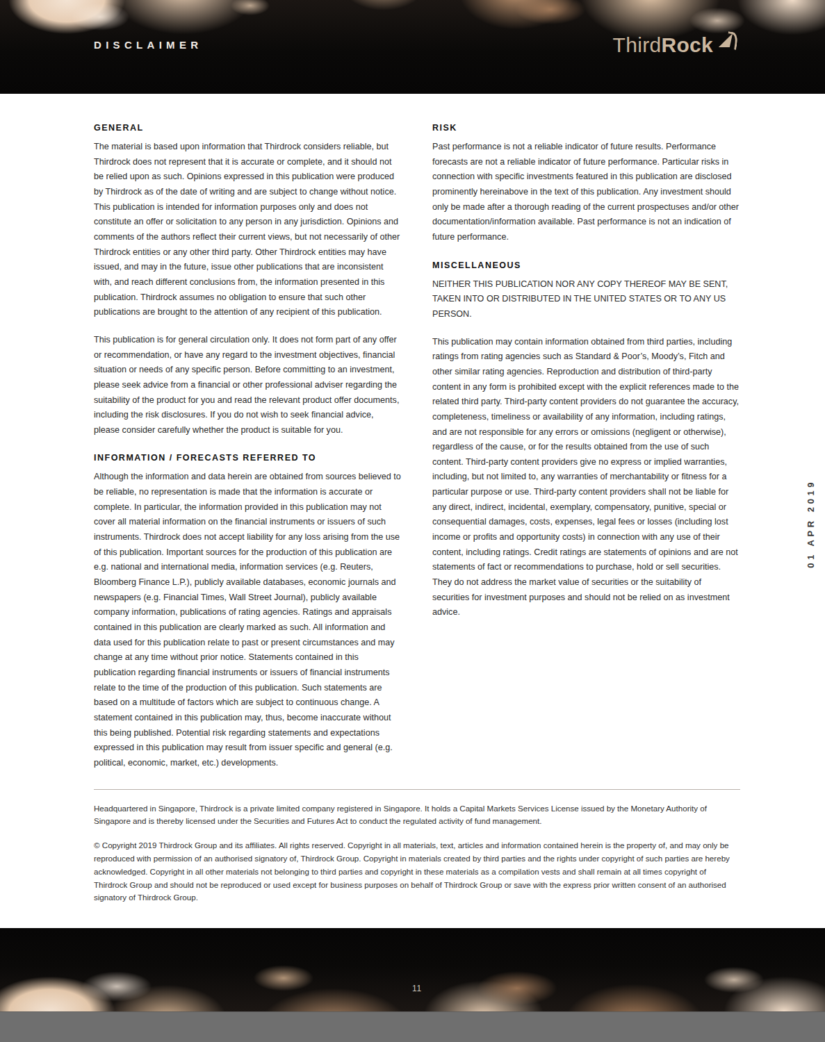Disclaimer
ThirdRock
01 APR 2019
General
The material is based upon information that Thirdrock considers reliable, but Thirdrock does not represent that it is accurate or complete, and it should not be relied upon as such. Opinions expressed in this publication were produced by Thirdrock as of the date of writing and are subject to change without notice. This publication is intended for information purposes only and does not constitute an offer or solicitation to any person in any jurisdiction. Opinions and comments of the authors reflect their current views, but not necessarily of other Thirdrock entities or any other third party. Other Thirdrock entities may have issued, and may in the future, issue other publications that are inconsistent with, and reach different conclusions from, the information presented in this publication. Thirdrock assumes no obligation to ensure that such other publications are brought to the attention of any recipient of this publication.
This publication is for general circulation only. It does not form part of any offer or recommendation, or have any regard to the investment objectives, financial situation or needs of any specific person. Before committing to an investment, please seek advice from a financial or other professional adviser regarding the suitability of the product for you and read the relevant product offer documents, including the risk disclosures. If you do not wish to seek financial advice, please consider carefully whether the product is suitable for you.
Information / Forecasts Referred To
Although the information and data herein are obtained from sources believed to be reliable, no representation is made that the information is accurate or complete. In particular, the information provided in this publication may not cover all material information on the financial instruments or issuers of such instruments. Thirdrock does not accept liability for any loss arising from the use of this publication. Important sources for the production of this publication are e.g. national and international media, information services (e.g. Reuters, Bloomberg Finance L.P.), publicly available databases, economic journals and newspapers (e.g. Financial Times, Wall Street Journal), publicly available company information, publications of rating agencies. Ratings and appraisals contained in this publication are clearly marked as such. All information and data used for this publication relate to past or present circumstances and may change at any time without prior notice. Statements contained in this publication regarding financial instruments or issuers of financial instruments relate to the time of the production of this publication. Such statements are based on a multitude of factors which are subject to continuous change. A statement contained in this publication may, thus, become inaccurate without this being published. Potential risk regarding statements and expectations expressed in this publication may result from issuer specific and general (e.g. political, economic, market, etc.) developments.
Risk
Past performance is not a reliable indicator of future results. Performance forecasts are not a reliable indicator of future performance. Particular risks in connection with specific investments featured in this publication are disclosed prominently hereinabove in the text of this publication. Any investment should only be made after a thorough reading of the current prospectuses and/or other documentation/information available. Past performance is not an indication of future performance.
Miscellaneous
Neither this publication nor any copy thereof may be sent, taken into or distributed in the United States or to any US person.
This publication may contain information obtained from third parties, including ratings from rating agencies such as Standard & Poor’s, Moody’s, Fitch and other similar rating agencies. Reproduction and distribution of third-party content in any form is prohibited except with the explicit references made to the related third party. Third-party content providers do not guarantee the accuracy, completeness, timeliness or availability of any information, including ratings, and are not responsible for any errors or omissions (negligent or otherwise), regardless of the cause, or for the results obtained from the use of such content. Third-party content providers give no express or implied warranties, including, but not limited to, any warranties of merchantability or fitness for a particular purpose or use. Third-party content providers shall not be liable for any direct, indirect, incidental, exemplary, compensatory, punitive, special or consequential damages, costs, expenses, legal fees or losses (including lost income or profits and opportunity costs) in connection with any use of their content, including ratings. Credit ratings are statements of opinions and are not statements of fact or recommendations to purchase, hold or sell securities. They do not address the market value of securities or the suitability of securities for investment purposes and should not be relied on as investment advice.
Headquartered in Singapore, Thirdrock is a private limited company registered in Singapore. It holds a Capital Markets Services License issued by the Monetary Authority of Singapore and is thereby licensed under the Securities and Futures Act to conduct the regulated activity of fund management.
© Copyright 2019 Thirdrock Group and its affiliates. All rights reserved. Copyright in all materials, text, articles and information contained herein is the property of, and may only be reproduced with permission of an authorised signatory of, Thirdrock Group. Copyright in materials created by third parties and the rights under copyright of such parties are hereby acknowledged. Copyright in all other materials not belonging to third parties and copyright in these materials as a compilation vests and shall remain at all times copyright of Thirdrock Group and should not be reproduced or used except for business purposes on behalf of Thirdrock Group or save with the express prior written consent of an authorised signatory of Thirdrock Group.
11